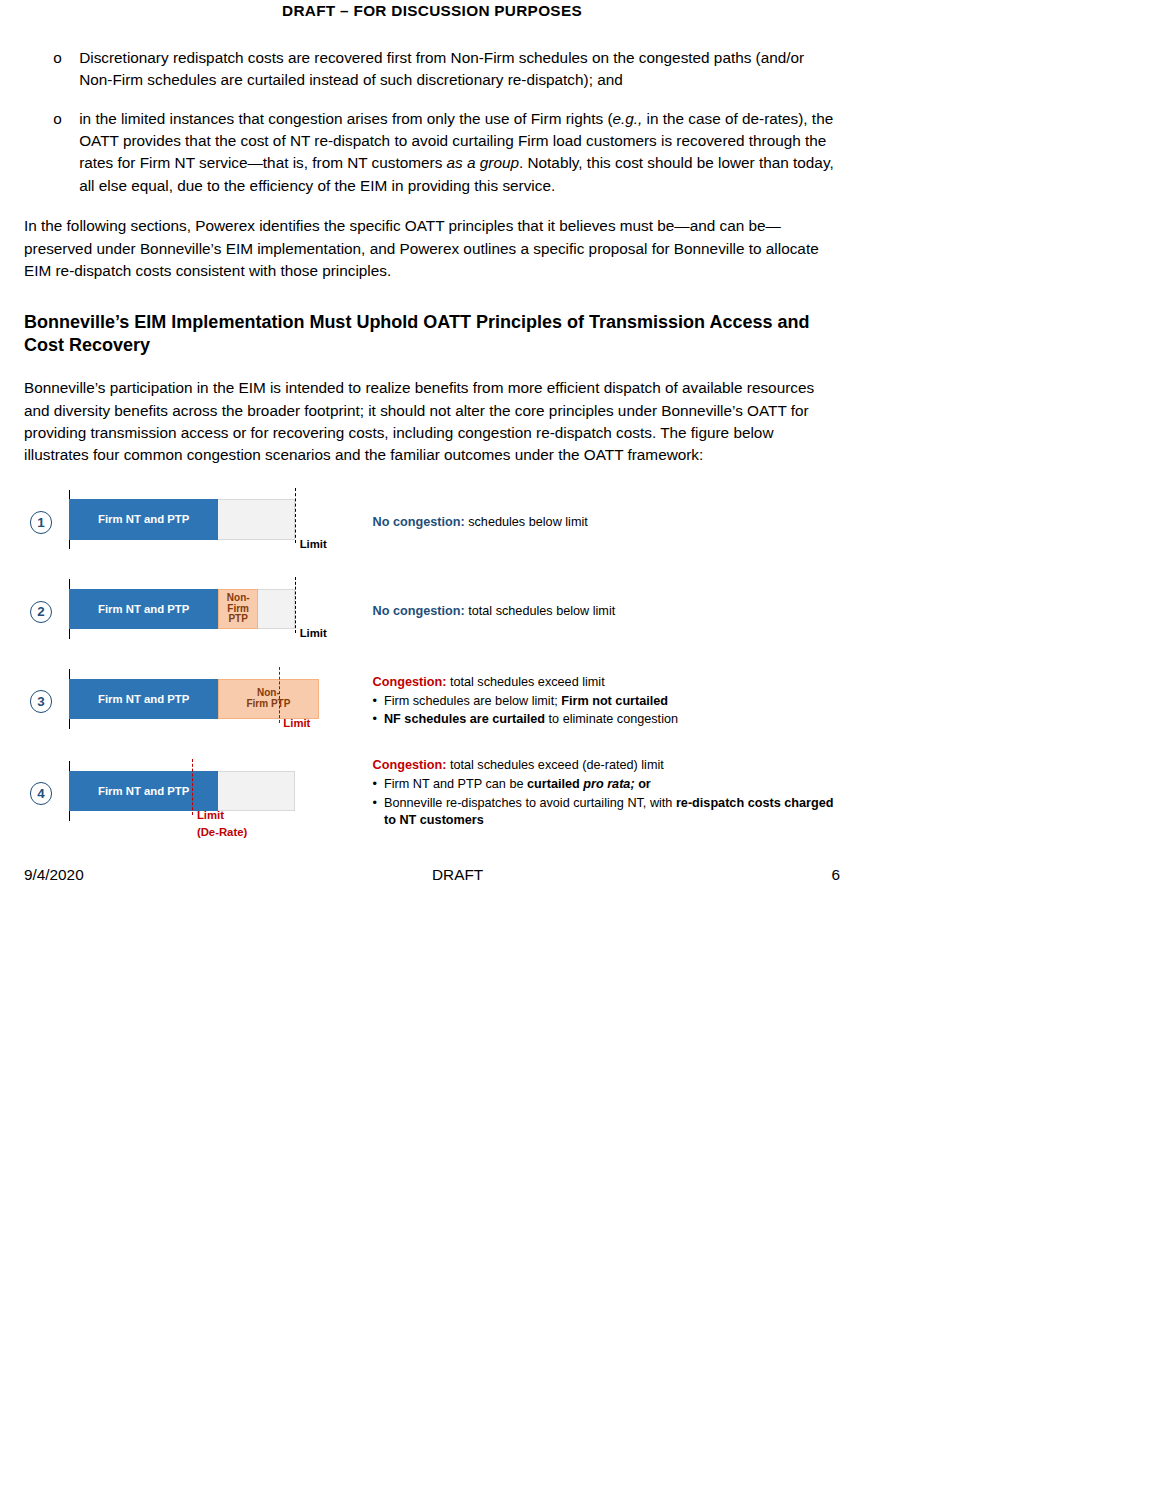DRAFT – FOR DISCUSSION PURPOSES
Discretionary redispatch costs are recovered first from Non-Firm schedules on the congested paths (and/or Non-Firm schedules are curtailed instead of such discretionary re-dispatch); and
in the limited instances that congestion arises from only the use of Firm rights (e.g., in the case of de-rates), the OATT provides that the cost of NT re-dispatch to avoid curtailing Firm load customers is recovered through the rates for Firm NT service—that is, from NT customers as a group. Notably, this cost should be lower than today, all else equal, due to the efficiency of the EIM in providing this service.
In the following sections, Powerex identifies the specific OATT principles that it believes must be—and can be—preserved under Bonneville’s EIM implementation, and Powerex outlines a specific proposal for Bonneville to allocate EIM re-dispatch costs consistent with those principles.
Bonneville’s EIM Implementation Must Uphold OATT Principles of Transmission Access and Cost Recovery
Bonneville’s participation in the EIM is intended to realize benefits from more efficient dispatch of available resources and diversity benefits across the broader footprint; it should not alter the core principles under Bonneville’s OATT for providing transmission access or for recovering costs, including congestion re-dispatch costs. The figure below illustrates four common congestion scenarios and the familiar outcomes under the OATT framework:
1
Firm NT and PTP
Limit
No congestion: schedules below limit
2
Firm NT and PTP
Non-
Firm
PTP
Limit
No congestion: total schedules below limit
3
Firm NT and PTP
Non-
Firm PTP
Limit
Congestion: total schedules exceed limit
Firm schedules are below limit; Firm not curtailed
NF schedules are curtailed to eliminate congestion
4
Firm NT and PTP
Limit
(De-Rate)
Congestion: total schedules exceed (de-rated) limit
Firm NT and PTP can be curtailed pro rata; or
Bonneville re-dispatches to avoid curtailing NT, with re-dispatch costs charged to NT customers
9/4/2020
DRAFT
6